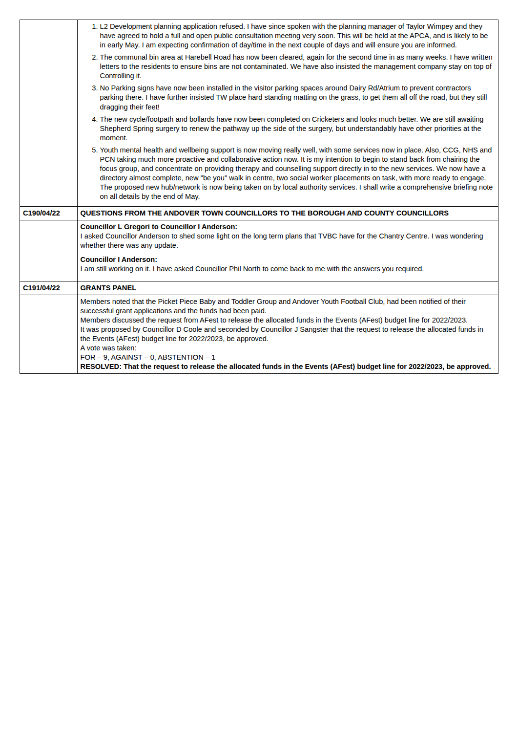| | L2 Development planning application refused. I have since spoken with the planning manager of Taylor Wimpey and they have agreed to hold a full and open public consultation meeting very soon. This will be held at the APCA, and is likely to be in early May. I am expecting confirmation of day/time in the next couple of days and will ensure you are informed. The communal bin area at Harebell Road has now been cleared, again for the second time in as many weeks. I have written letters to the residents to ensure bins are not contaminated. We have also insisted the management company stay on top of Controlling it. No Parking signs have now been installed in the visitor parking spaces around Dairy Rd/Atrium to prevent contractors parking there. I have further insisted TW place hard standing matting on the grass, to get them all off the road, but they still dragging their feet! The new cycle/footpath and bollards have now been completed on Cricketers and looks much better. We are still awaiting Shepherd Spring surgery to renew the pathway up the side of the surgery, but understandably have other priorities at the moment. Youth mental health and wellbeing support is now moving really well, with some services now in place. Also, CCG, NHS and PCN taking much more proactive and collaborative action now. It is my intention to begin to stand back from chairing the focus group, and concentrate on providing therapy and counselling support directly in to the new services. We now have a directory almost complete, new "be you" walk in centre, two social worker placements on task, with more ready to engage. The proposed new hub/network is now being taken on by local authority services. I shall write a comprehensive briefing note on all details by the end of May. |
| C190/04/22 | QUESTIONS FROM THE ANDOVER TOWN COUNCILLORS TO THE BOROUGH AND COUNTY COUNCILLORS |
| | Councillor L Gregori to Councillor I Anderson: I asked Councillor Anderson to shed some light on the long term plans that TVBC have for the Chantry Centre. I was wondering whether there was any update. Councillor I Anderson: I am still working on it. I have asked Councillor Phil North to come back to me with the answers you required. |
| C191/04/22 | GRANTS PANEL |
| | Members noted that the Picket Piece Baby and Toddler Group and Andover Youth Football Club, had been notified of their successful grant applications and the funds had been paid. Members discussed the request from AFest to release the allocated funds in the Events (AFest) budget line for 2022/2023. It was proposed by Councillor D Coole and seconded by Councillor J Sangster that the request to release the allocated funds in the Events (AFest) budget line for 2022/2023, be approved. A vote was taken: FOR – 9, AGAINST – 0, ABSTENTION – 1 RESOLVED: That the request to release the allocated funds in the Events (AFest) budget line for 2022/2023, be approved. |